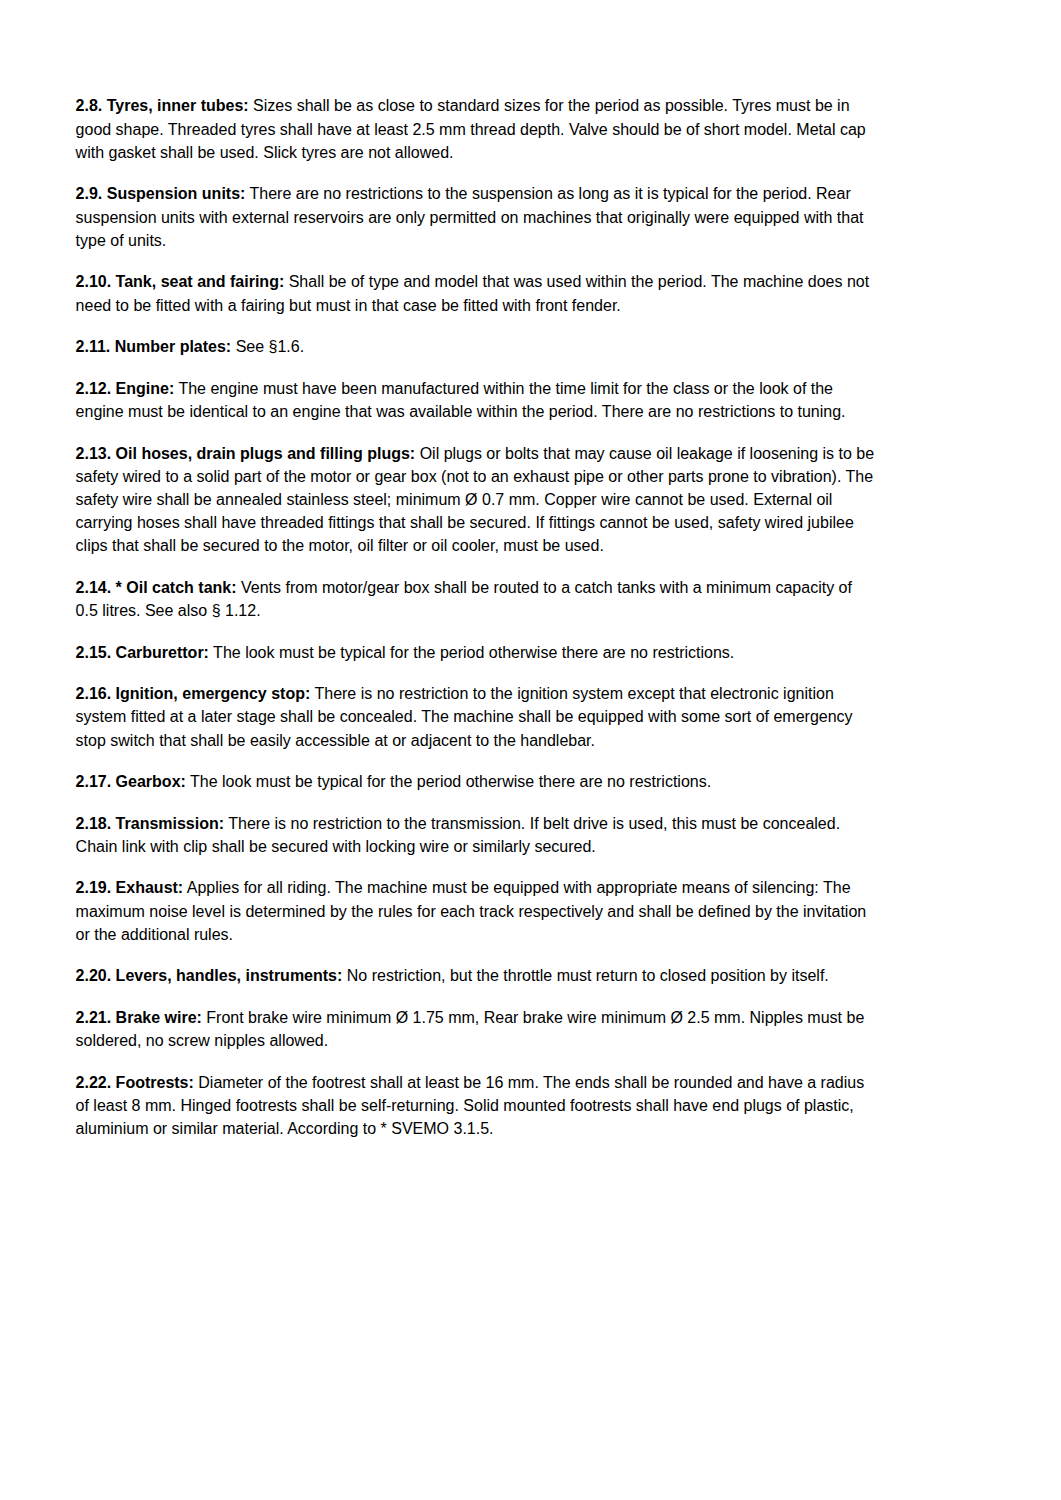2.8. Tyres, inner tubes: Sizes shall be as close to standard sizes for the period as possible. Tyres must be in good shape. Threaded tyres shall have at least 2.5 mm thread depth. Valve should be of short model. Metal cap with gasket shall be used. Slick tyres are not allowed.
2.9. Suspension units: There are no restrictions to the suspension as long as it is typical for the period. Rear suspension units with external reservoirs are only permitted on machines that originally were equipped with that type of units.
2.10. Tank, seat and fairing: Shall be of type and model that was used within the period. The machine does not need to be fitted with a fairing but must in that case be fitted with front fender.
2.11. Number plates: See §1.6.
2.12. Engine: The engine must have been manufactured within the time limit for the class or the look of the engine must be identical to an engine that was available within the period. There are no restrictions to tuning.
2.13. Oil hoses, drain plugs and filling plugs: Oil plugs or bolts that may cause oil leakage if loosening is to be safety wired to a solid part of the motor or gear box (not to an exhaust pipe or other parts prone to vibration). The safety wire shall be annealed stainless steel; minimum Ø 0.7 mm. Copper wire cannot be used. External oil carrying hoses shall have threaded fittings that shall be secured. If fittings cannot be used, safety wired jubilee clips that shall be secured to the motor, oil filter or oil cooler, must be used.
2.14. * Oil catch tank: Vents from motor/gear box shall be routed to a catch tanks with a minimum capacity of 0.5 litres. See also § 1.12.
2.15. Carburettor: The look must be typical for the period otherwise there are no restrictions.
2.16. Ignition, emergency stop: There is no restriction to the ignition system except that electronic ignition system fitted at a later stage shall be concealed. The machine shall be equipped with some sort of emergency stop switch that shall be easily accessible at or adjacent to the handlebar.
2.17. Gearbox: The look must be typical for the period otherwise there are no restrictions.
2.18. Transmission: There is no restriction to the transmission. If belt drive is used, this must be concealed. Chain link with clip shall be secured with locking wire or similarly secured.
2.19. Exhaust: Applies for all riding. The machine must be equipped with appropriate means of silencing: The maximum noise level is determined by the rules for each track respectively and shall be defined by the invitation or the additional rules.
2.20. Levers, handles, instruments: No restriction, but the throttle must return to closed position by itself.
2.21. Brake wire: Front brake wire minimum Ø 1.75 mm, Rear brake wire minimum Ø 2.5 mm. Nipples must be soldered, no screw nipples allowed.
2.22. Footrests: Diameter of the footrest shall at least be 16 mm. The ends shall be rounded and have a radius of least 8 mm. Hinged footrests shall be self-returning. Solid mounted footrests shall have end plugs of plastic, aluminium or similar material. According to * SVEMO 3.1.5.